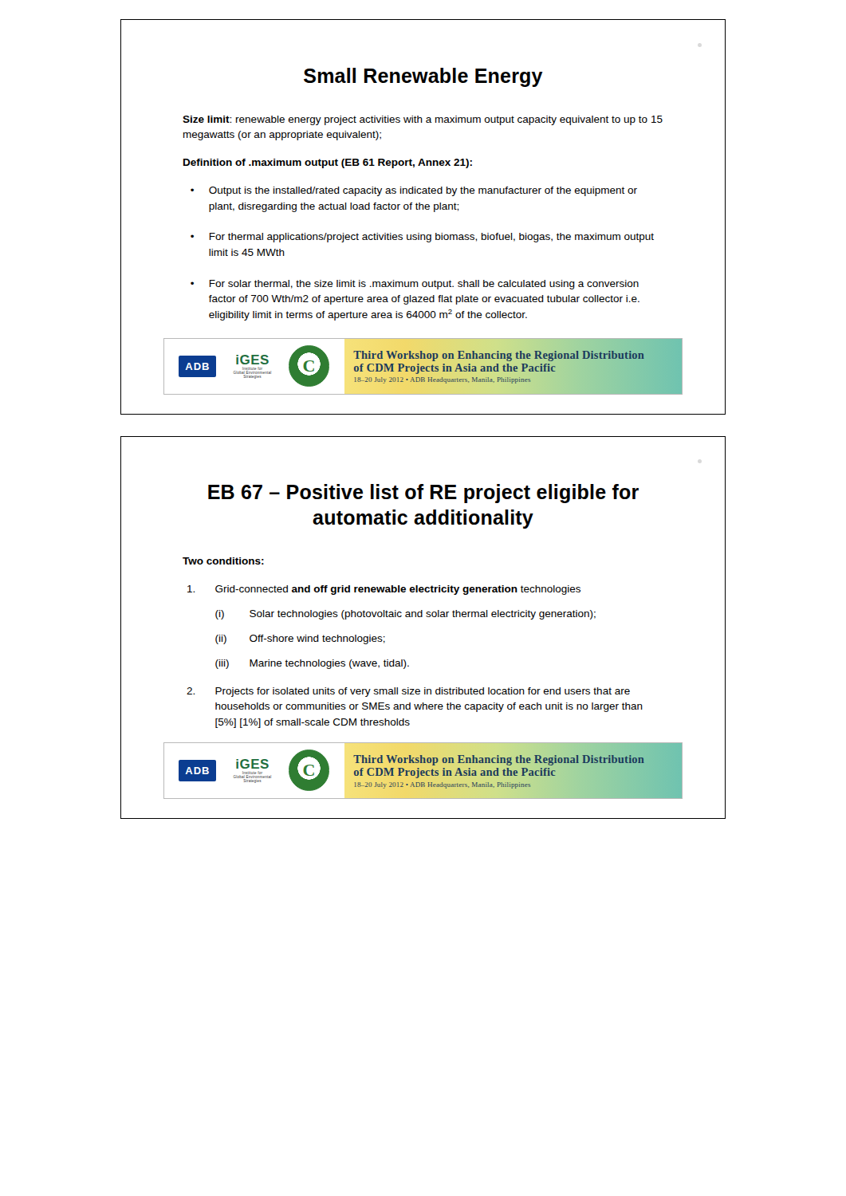Small Renewable Energy
Size limit: renewable energy project activities with a maximum output capacity equivalent to up to 15 megawatts (or an appropriate equivalent);
Definition of .maximum output (EB 61 Report, Annex 21):
Output is the installed/rated capacity as indicated by the manufacturer of the equipment or plant, disregarding the actual load factor of the plant;
For thermal applications/project activities using biomass, biofuel, biogas, the maximum output limit is 45 MWth
For solar thermal, the size limit is .maximum output. shall be calculated using a conversion factor of 700 Wth/m2 of aperture area of glazed flat plate or evacuated tubular collector i.e. eligibility limit in terms of aperture area is 64000 m2 of the collector.
ADB
iGES
Institute for
Global Environmental
Strategies
Third Workshop on Enhancing the Regional Distribution
of CDM Projects in Asia and the Pacific
18–20 July 2012 • ADB Headquarters, Manila, Philippines
EB 67 – Positive list of RE project eligible for
automatic additionality
Two conditions:
Grid-connected and off grid renewable electricity generation technologies
(i) Solar technologies (photovoltaic and solar thermal electricity generation);
(ii) Off-shore wind technologies;
(iii) Marine technologies (wave, tidal).
Projects for isolated units of very small size in distributed location for end users that are households or communities or SMEs and where the capacity of each unit is no larger than [5%] [1%] of small-scale CDM thresholds
ADB
iGES
Institute for
Global Environmental
Strategies
Third Workshop on Enhancing the Regional Distribution
of CDM Projects in Asia and the Pacific
18–20 July 2012 • ADB Headquarters, Manila, Philippines